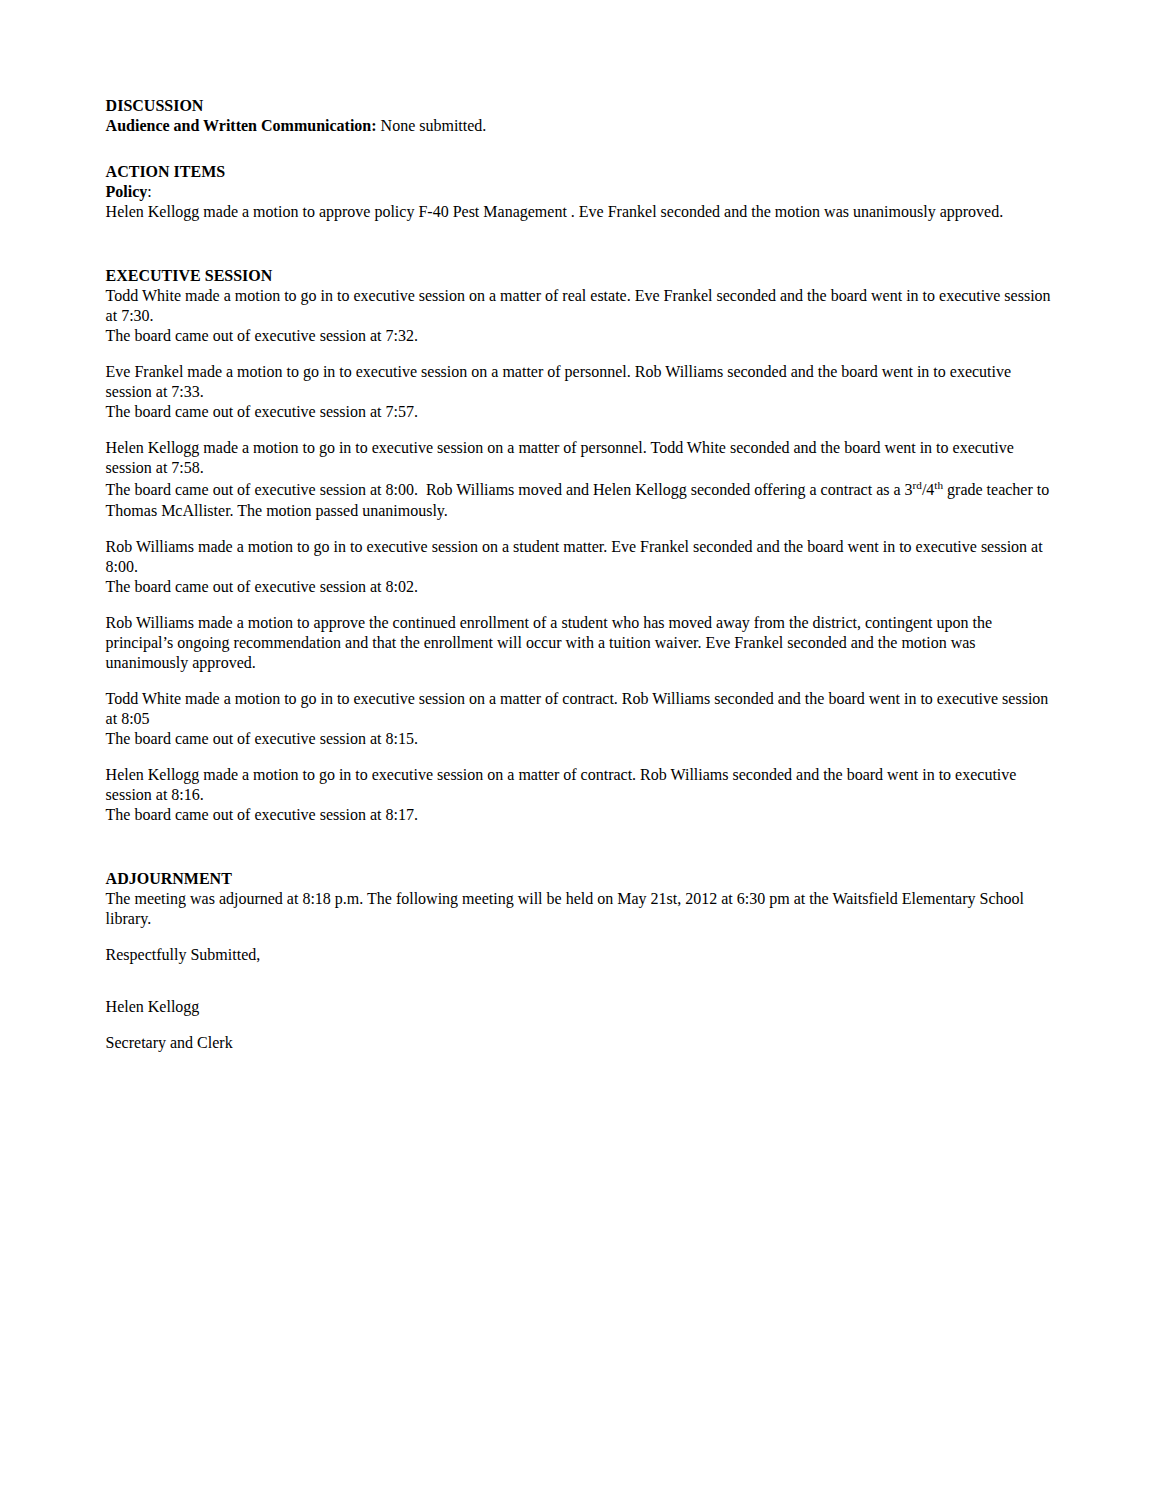Discussion
Audience and Written Communication: None submitted.
Action Items
Policy:
Helen Kellogg made a motion to approve policy F-40 Pest Management . Eve Frankel seconded and the motion was unanimously approved.
Executive Session
Todd White made a motion to go in to executive session on a matter of real estate. Eve Frankel seconded and the board went in to executive session at 7:30.
The board came out of executive session at 7:32.
Eve Frankel made a motion to go in to executive session on a matter of personnel. Rob Williams seconded and the board went in to executive session at 7:33.
The board came out of executive session at 7:57.
Helen Kellogg made a motion to go in to executive session on a matter of personnel. Todd White seconded and the board went in to executive session at 7:58.
The board came out of executive session at 8:00. Rob Williams moved and Helen Kellogg seconded offering a contract as a 3rd/4th grade teacher to Thomas McAllister. The motion passed unanimously.
Rob Williams made a motion to go in to executive session on a student matter. Eve Frankel seconded and the board went in to executive session at 8:00.
The board came out of executive session at 8:02.
Rob Williams made a motion to approve the continued enrollment of a student who has moved away from the district, contingent upon the principal’s ongoing recommendation and that the enrollment will occur with a tuition waiver. Eve Frankel seconded and the motion was unanimously approved.
Todd White made a motion to go in to executive session on a matter of contract. Rob Williams seconded and the board went in to executive session at 8:05
The board came out of executive session at 8:15.
Helen Kellogg made a motion to go in to executive session on a matter of contract. Rob Williams seconded and the board went in to executive session at 8:16.
The board came out of executive session at 8:17.
Adjournment
The meeting was adjourned at 8:18 p.m. The following meeting will be held on May 21st, 2012 at 6:30 pm at the Waitsfield Elementary School library.
Respectfully Submitted,
Helen Kellogg
Secretary and Clerk